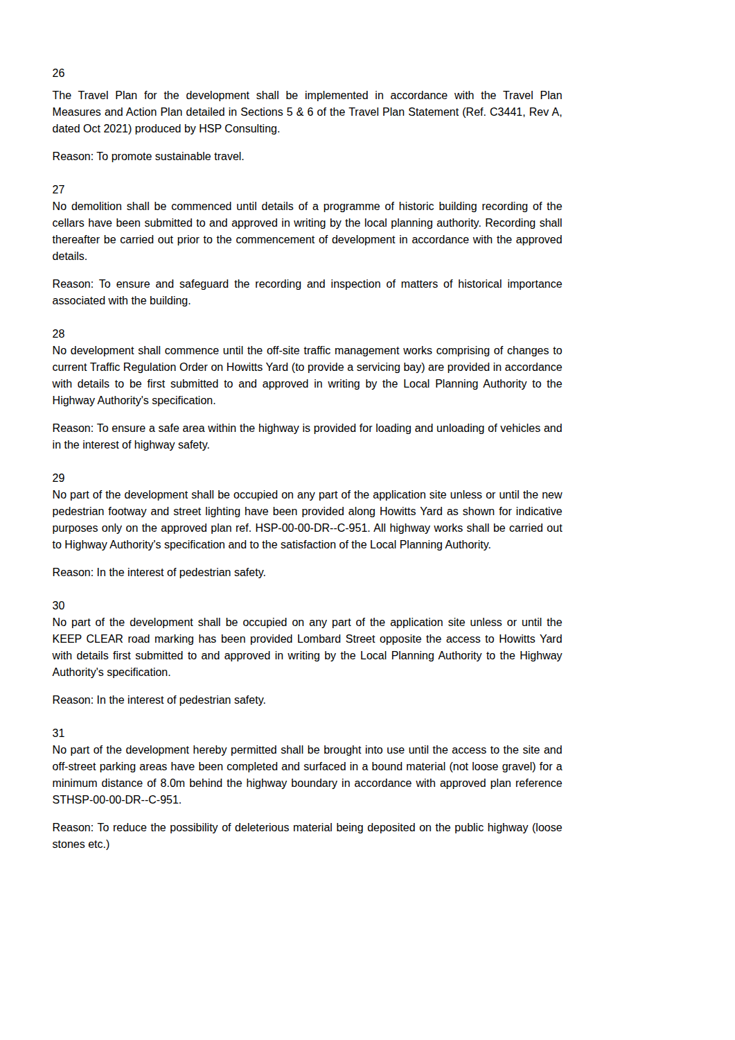26
The Travel Plan for the development shall be implemented in accordance with the Travel Plan Measures and Action Plan detailed in Sections 5 & 6 of the Travel Plan Statement (Ref. C3441, Rev A, dated Oct 2021) produced by HSP Consulting.
Reason: To promote sustainable travel.
27
No demolition shall be commenced until details of a programme of historic building recording of the cellars have been submitted to and approved in writing by the local planning authority. Recording shall thereafter be carried out prior to the commencement of development in accordance with the approved details.
Reason: To ensure and safeguard the recording and inspection of matters of historical importance associated with the building.
28
No development shall commence until the off-site traffic management works comprising of changes to current Traffic Regulation Order on Howitts Yard (to provide a servicing bay) are provided in accordance with details to be first submitted to and approved in writing by the Local Planning Authority to the Highway Authority's specification.
Reason: To ensure a safe area within the highway is provided for loading and unloading of vehicles and in the interest of highway safety.
29
No part of the development shall be occupied on any part of the application site unless or until the new pedestrian footway and street lighting have been provided along Howitts Yard as shown for indicative purposes only on the approved plan ref. HSP-00-00-DR--C-951. All highway works shall be carried out to Highway Authority's specification and to the satisfaction of the Local Planning Authority.
Reason: In the interest of pedestrian safety.
30
No part of the development shall be occupied on any part of the application site unless or until the KEEP CLEAR road marking has been provided Lombard Street opposite the access to Howitts Yard with details first submitted to and approved in writing by the Local Planning Authority to the Highway Authority's specification.
Reason: In the interest of pedestrian safety.
31
No part of the development hereby permitted shall be brought into use until the access to the site and off-street parking areas have been completed and surfaced in a bound material (not loose gravel) for a minimum distance of 8.0m behind the highway boundary in accordance with approved plan reference STHSP-00-00-DR--C-951.
Reason: To reduce the possibility of deleterious material being deposited on the public highway (loose stones etc.)